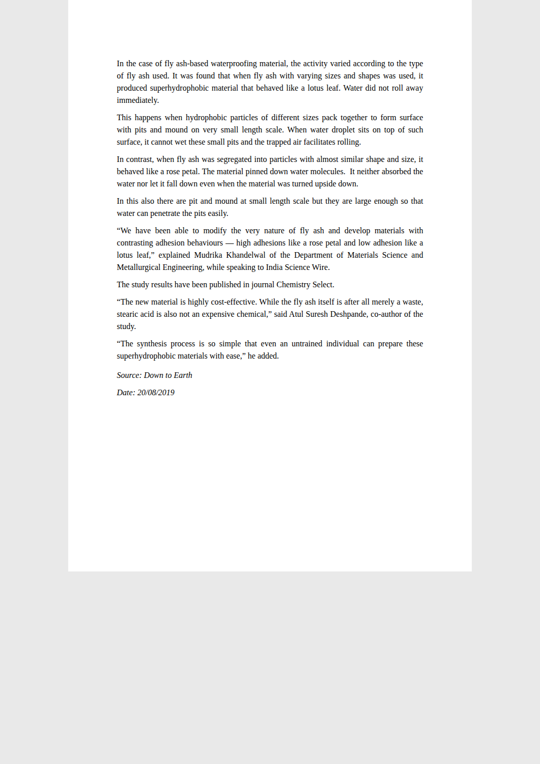In the case of fly ash-based waterproofing material, the activity varied according to the type of fly ash used. It was found that when fly ash with varying sizes and shapes was used, it produced superhydrophobic material that behaved like a lotus leaf. Water did not roll away immediately.
This happens when hydrophobic particles of different sizes pack together to form surface with pits and mound on very small length scale. When water droplet sits on top of such surface, it cannot wet these small pits and the trapped air facilitates rolling.
In contrast, when fly ash was segregated into particles with almost similar shape and size, it behaved like a rose petal. The material pinned down water molecules. It neither absorbed the water nor let it fall down even when the material was turned upside down.
In this also there are pit and mound at small length scale but they are large enough so that water can penetrate the pits easily.
“We have been able to modify the very nature of fly ash and develop materials with contrasting adhesion behaviours — high adhesions like a rose petal and low adhesion like a lotus leaf,” explained Mudrika Khandelwal of the Department of Materials Science and Metallurgical Engineering, while speaking to India Science Wire.
The study results have been published in journal Chemistry Select.
“The new material is highly cost-effective. While the fly ash itself is after all merely a waste, stearic acid is also not an expensive chemical,” said Atul Suresh Deshpande, co-author of the study.
“The synthesis process is so simple that even an untrained individual can prepare these superhydrophobic materials with ease,” he added.
Source: Down to Earth
Date: 20/08/2019